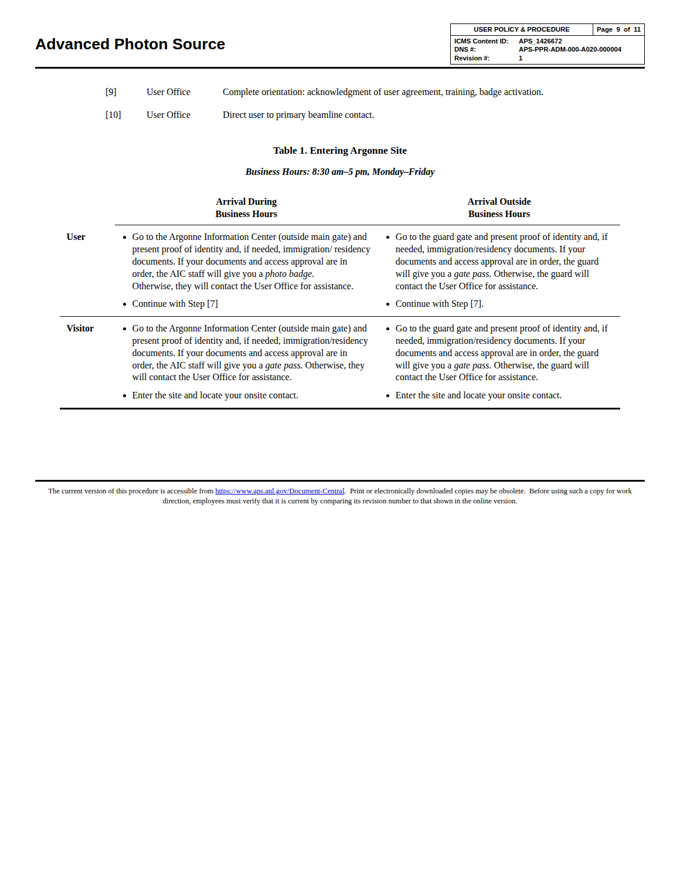Advanced Photon Source
USER POLICY & PROCEDURE
Page 9 of 11
ICMS Content ID: APS_1426672
DNS #: APS-PPR-ADM-000-A020-000004
Revision #: 1
[9]
User Office
Complete orientation: acknowledgment of user agreement, training, badge activation.
[10]
User Office
Direct user to primary beamline contact.
Table 1. Entering Argonne Site
Business Hours: 8:30 am–5 pm, Monday–Friday
| | Arrival During Business Hours | Arrival Outside Business Hours |
| --- | --- | --- |
| User | Go to the Argonne Information Center (outside main gate) and present proof of identity and, if needed, immigration/ residency documents. If your documents and access approval are in order, the AIC staff will give you a photo badge. Otherwise, they will contact the User Office for assistance. Continue with Step [7] | Go to the guard gate and present proof of identity and, if needed, immigration/residency documents. If your documents and access approval are in order, the guard will give you a gate pass. Otherwise, the guard will contact the User Office for assistance. Continue with Step [7]. |
| Visitor | Go to the Argonne Information Center (outside main gate) and present proof of identity and, if needed, immigration/residency documents. If your documents and access approval are in order, the AIC staff will give you a gate pass. Otherwise, they will contact the User Office for assistance. Enter the site and locate your onsite contact. | Go to the guard gate and present proof of identity and, if needed, immigration/residency documents. If your documents and access approval are in order, the guard will give you a gate pass. Otherwise, the guard will contact the User Office for assistance. Enter the site and locate your onsite contact. |
The current version of this procedure is accessible from https://www.aps.anl.gov/Document-Central. Print or electronically downloaded copies may be obsolete. Before using such a copy for work direction, employees must verify that it is current by comparing its revision number to that shown in the online version.